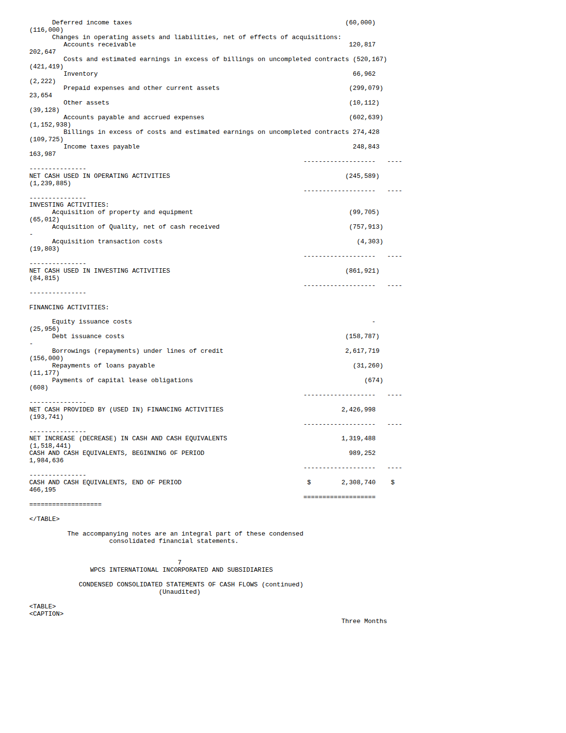Deferred income taxes                                                        (60,000)
(116,000)
      Changes in operating assets and liabilities, net of effects of acquisitions:
         Accounts receivable                                                        120,817
202,647
         Costs and estimated earnings in excess of billings on uncompleted contracts (520,167)
(421,419)
         Inventory                                                                   66,962
(2,222)
         Prepaid expenses and other current assets                                  (299,079)
23,654
         Other assets                                                               (10,112)
(39,128)
         Accounts payable and accrued expenses                                      (602,639)
(1,152,938)
         Billings in excess of costs and estimated earnings on uncompleted contracts 274,428
(109,725)
         Income taxes payable                                                        248,843
163,987
                                                                        -------------------   ----
---------------
NET CASH USED IN OPERATING ACTIVITIES                                              (245,589)
(1,239,885)
                                                                        -------------------   ----
---------------
INVESTING ACTIVITIES:
      Acquisition of property and equipment                                         (99,705)
(65,012)
      Acquisition of Quality, net of cash received                                  (757,913)
-
      Acquisition transaction costs                                                   (4,303)
(19,803)
                                                                        -------------------   ----
---------------
NET CASH USED IN INVESTING ACTIVITIES                                              (861,921)
(84,815)
                                                                        -------------------   ----
---------------

FINANCING ACTIVITIES:

      Equity issuance costs                                                               -
(25,956)
      Debt issuance costs                                                          (158,787)
-
      Borrowings (repayments) under lines of credit                                2,617,719
(156,000)
      Repayments of loans payable                                                    (31,260)
(11,177)
      Payments of capital lease obligations                                             (674)
(608)
                                                                        -------------------   ----
---------------
NET CASH PROVIDED BY (USED IN) FINANCING ACTIVITIES                               2,426,998
(193,741)
                                                                        -------------------   ----
---------------
NET INCREASE (DECREASE) IN CASH AND CASH EQUIVALENTS                              1,319,488
(1,518,441)
CASH AND CASH EQUIVALENTS, BEGINNING OF PERIOD                                      989,252
1,984,636
                                                                        -------------------   ----
---------------
CASH AND CASH EQUIVALENTS, END OF PERIOD                                 $        2,308,740    $
466,195
                                                                        ===================
===================

</TABLE>

          The accompanying notes are an integral part of these condensed
                     consolidated financial statements.


                                       7
                WPCS INTERNATIONAL INCORPORATED AND SUBSIDIARIES

             CONDENSED CONSOLIDATED STATEMENTS OF CASH FLOWS (continued)
                                  (Unaudited)

<TABLE>
<CAPTION>
                                                                                  Three Months